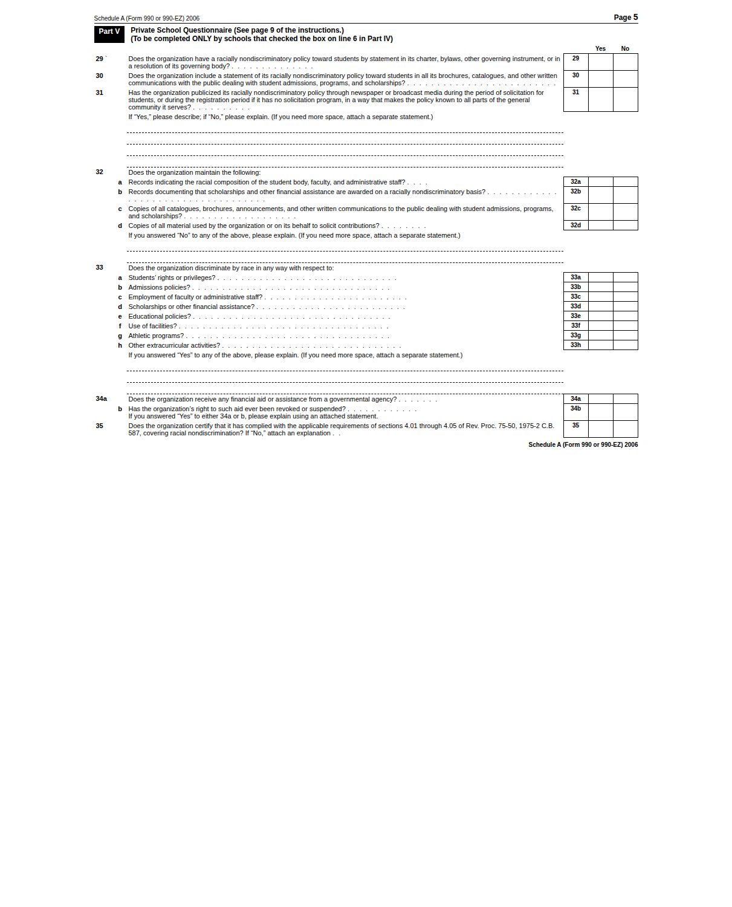Schedule A (Form 990 or 990-EZ) 2006
Page 5
Part V
Private School Questionnaire (See page 9 of the instructions.)
(To be completed ONLY by schools that checked the box on line 6 in Part IV)
| | | | | Yes | No |
| 29 ` | | Does the organization have a racially nondiscriminatory policy toward students by statement in its charter, bylaws, other governing instrument, or in a resolution of its governing body? . . . . . . . . . . . . . . | 29 | | |
| 30 | | Does the organization include a statement of its racially nondiscriminatory policy toward students in all its brochures, catalogues, and other written communications with the public dealing with student admissions, programs, and scholarships? . . . . . . . . . . . . . . . . . . . . . . . . . | 30 | | |
| 31 | | Has the organization publicized its racially nondiscriminatory policy through newspaper or broadcast media during the period of solicitation for students, or during the registration period if it has no solicitation program, in a way that makes the policy known to all parts of the general community it serves? . . . . . . . . . . | 31 | | |
| | | If “Yes,” please describe; if “No,” please explain. (If you need more space, attach a separate statement.) | | | |
| 32 | | Does the organization maintain the following: | | | |
| | a | Records indicating the racial composition of the student body, faculty, and administrative staff? . . . . | 32a | | |
| | b | Records documenting that scholarships and other financial assistance are awarded on a racially nondiscriminatory basis? . . . . . . . . . . . . . . . . . . . . . . . . . . . . . . . . . . . | 32b | | |
| | c | Copies of all catalogues, brochures, announcements, and other written communications to the public dealing with student admissions, programs, and scholarships? . . . . . . . . . . . . . . . . . . . | 32c | | |
| | d | Copies of all material used by the organization or on its behalf to solicit contributions? . . . . . . . . | 32d | | |
| | | If you answered “No” to any of the above, please explain. (If you need more space, attach a separate statement.) | | | |
| 33 | | Does the organization discriminate by race in any way with respect to: | | | |
| | a | Students’ rights or privileges? . . . . . . . . . . . . . . . . . . . . . . . . . . . . . . | 33a | | |
| | b | Admissions policies? . . . . . . . . . . . . . . . . . . . . . . . . . . . . . . . . . | 33b | | |
| | c | Employment of faculty or administrative staff? . . . . . . . . . . . . . . . . . . . . . . . . | 33c | | |
| | d | Scholarships or other financial assistance? . . . . . . . . . . . . . . . . . . . . . . . . . | 33d | | |
| | e | Educational policies? . . . . . . . . . . . . . . . . . . . . . . . . . . . . . . . . . | 33e | | |
| | f | Use of facilities? . . . . . . . . . . . . . . . . . . . . . . . . . . . . . . . . . . . | 33f | | |
| | g | Athletic programs? . . . . . . . . . . . . . . . . . . . . . . . . . . . . . . . . . . | 33g | | |
| | h | Other extracurricular activities? . . . . . . . . . . . . . . . . . . . . . . . . . . . . . . | 33h | | |
| | | If you answered “Yes” to any of the above, please explain. (If you need more space, attach a separate statement.) | | | |
| 34a | | Does the organization receive any financial aid or assistance from a governmental agency? . . . . . . . | 34a | | |
| | b | Has the organization’s right to such aid ever been revoked or suspended? . . . . . . . . . . . . If you answered “Yes” to either 34a or b, please explain using an attached statement. | 34b | | |
| 35 | | Does the organization certify that it has complied with the applicable requirements of sections 4.01 through 4.05 of Rev. Proc. 75-50, 1975-2 C.B. 587, covering racial nondiscrimination? If “No,” attach an explanation . . | 35 | | |
Schedule A (Form 990 or 990-EZ) 2006